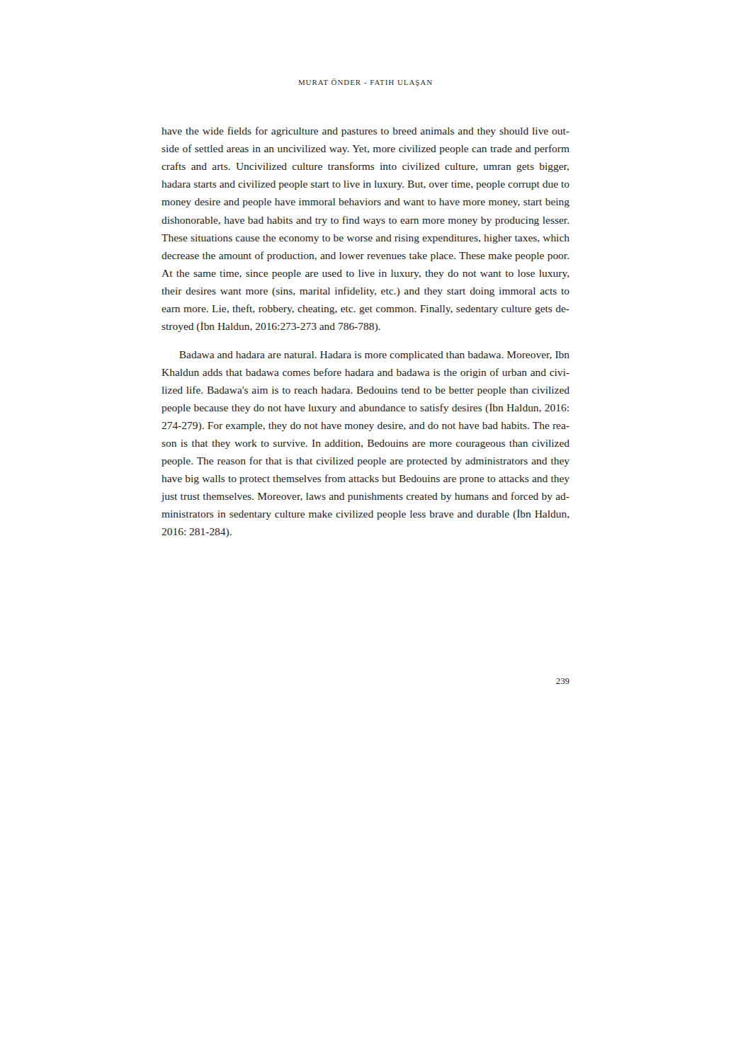Murat Önder - Fatih Ulaşan
have the wide fields for agriculture and pastures to breed animals and they should live outside of settled areas in an uncivilized way. Yet, more civilized people can trade and perform crafts and arts. Uncivilized culture transforms into civilized culture, umran gets bigger, hadara starts and civilized people start to live in luxury. But, over time, people corrupt due to money desire and people have immoral behaviors and want to have more money, start being dishonorable, have bad habits and try to find ways to earn more money by producing lesser. These situations cause the economy to be worse and rising expenditures, higher taxes, which decrease the amount of production, and lower revenues take place. These make people poor. At the same time, since people are used to live in luxury, they do not want to lose luxury, their desires want more (sins, marital infidelity, etc.) and they start doing immoral acts to earn more. Lie, theft, robbery, cheating, etc. get common. Finally, sedentary culture gets destroyed (İbn Haldun, 2016:273-273 and 786-788).
Badawa and hadara are natural. Hadara is more complicated than badawa. Moreover, Ibn Khaldun adds that badawa comes before hadara and badawa is the origin of urban and civilized life. Badawa's aim is to reach hadara. Bedouins tend to be better people than civilized people because they do not have luxury and abundance to satisfy desires (İbn Haldun, 2016: 274-279). For example, they do not have money desire, and do not have bad habits. The reason is that they work to survive. In addition, Bedouins are more courageous than civilized people. The reason for that is that civilized people are protected by administrators and they have big walls to protect themselves from attacks but Bedouins are prone to attacks and they just trust themselves. Moreover, laws and punishments created by humans and forced by administrators in sedentary culture make civilized people less brave and durable (İbn Haldun, 2016: 281-284).
239